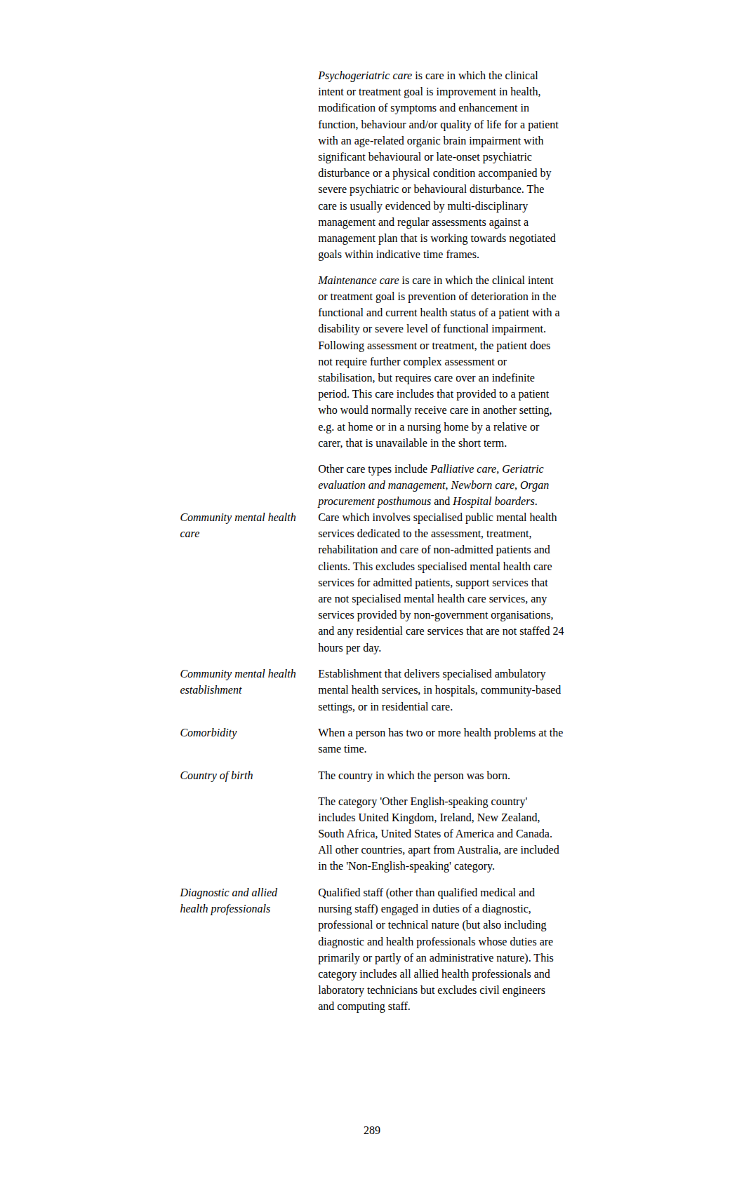Psychogeriatric care is care in which the clinical intent or treatment goal is improvement in health, modification of symptoms and enhancement in function, behaviour and/or quality of life for a patient with an age-related organic brain impairment with significant behavioural or late-onset psychiatric disturbance or a physical condition accompanied by severe psychiatric or behavioural disturbance. The care is usually evidenced by multi-disciplinary management and regular assessments against a management plan that is working towards negotiated goals within indicative time frames.
Maintenance care is care in which the clinical intent or treatment goal is prevention of deterioration in the functional and current health status of a patient with a disability or severe level of functional impairment. Following assessment or treatment, the patient does not require further complex assessment or stabilisation, but requires care over an indefinite period. This care includes that provided to a patient who would normally receive care in another setting, e.g. at home or in a nursing home by a relative or carer, that is unavailable in the short term.
Other care types include Palliative care, Geriatric evaluation and management, Newborn care, Organ procurement posthumous and Hospital boarders.
Community mental health care
Care which involves specialised public mental health services dedicated to the assessment, treatment, rehabilitation and care of non-admitted patients and clients. This excludes specialised mental health care services for admitted patients, support services that are not specialised mental health care services, any services provided by non-government organisations, and any residential care services that are not staffed 24 hours per day.
Community mental health establishment
Establishment that delivers specialised ambulatory mental health services, in hospitals, community-based settings, or in residential care.
Comorbidity
When a person has two or more health problems at the same time.
Country of birth
The country in which the person was born.
The category 'Other English-speaking country' includes United Kingdom, Ireland, New Zealand, South Africa, United States of America and Canada. All other countries, apart from Australia, are included in the 'Non-English-speaking' category.
Diagnostic and allied health professionals
Qualified staff (other than qualified medical and nursing staff) engaged in duties of a diagnostic, professional or technical nature (but also including diagnostic and health professionals whose duties are primarily or partly of an administrative nature). This category includes all allied health professionals and laboratory technicians but excludes civil engineers and computing staff.
289